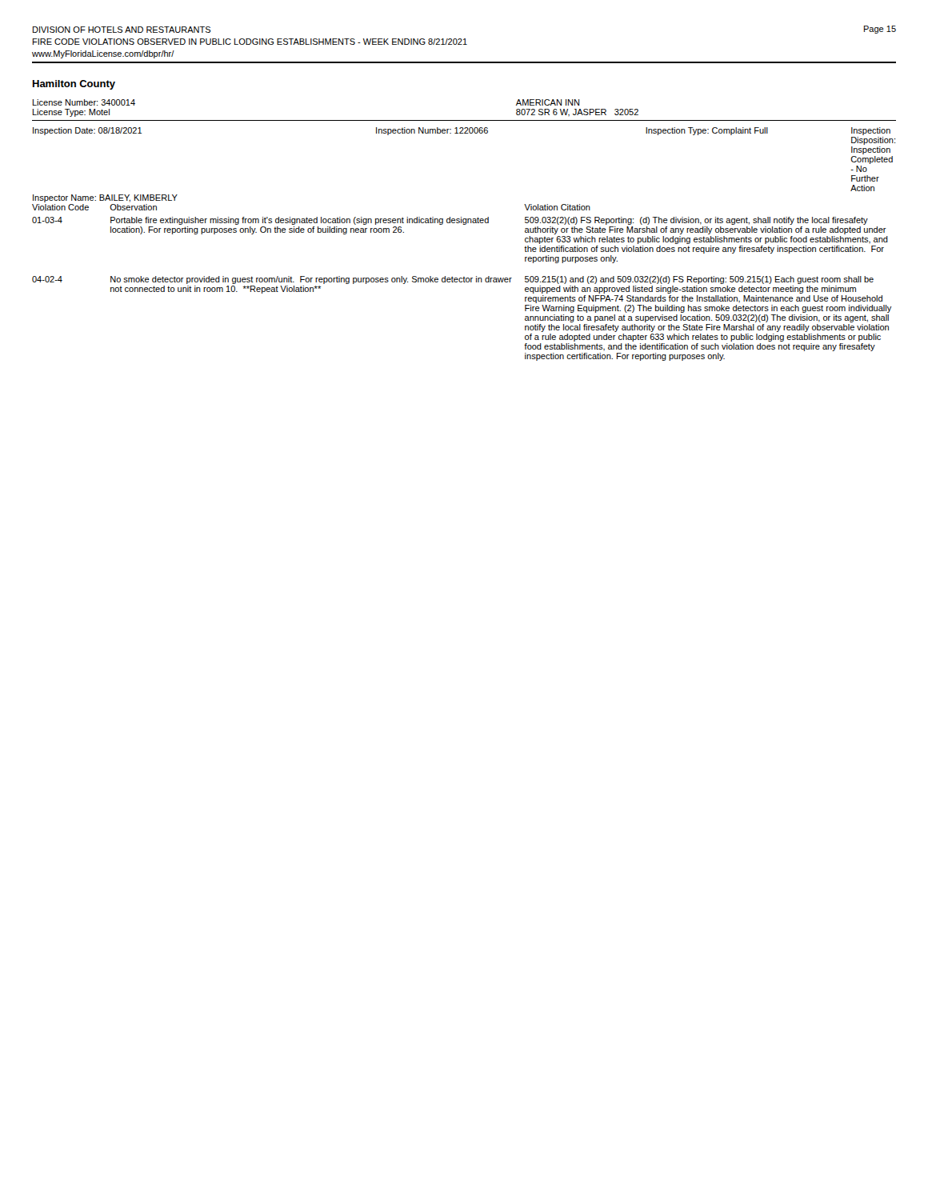Page 15
DIVISION OF HOTELS AND RESTAURANTS
FIRE CODE VIOLATIONS OBSERVED IN PUBLIC LODGING ESTABLISHMENTS - WEEK ENDING 8/21/2021
www.MyFloridaLicense.com/dbpr/hr/
Hamilton County
| License Number: 3400014 | AMERICAN INN |
| License Type: Motel | 8072 SR 6 W, JASPER 32052 |
| Inspection Date: 08/18/2021 | Inspection Number: 1220066 | Inspection Type: Complaint Full | Inspection Disposition: Inspection Completed - No Further Action |
| Inspector Name: BAILEY, KIMBERLY | | | |
| Violation Code | Observation | Violation Citation |
| --- | --- | --- |
| 01-03-4 | Portable fire extinguisher missing from it's designated location (sign present indicating designated location). For reporting purposes only. On the side of building near room 26. | 509.032(2)(d) FS Reporting: (d) The division, or its agent, shall notify the local firesafety authority or the State Fire Marshal of any readily observable violation of a rule adopted under chapter 633 which relates to public lodging establishments or public food establishments, and the identification of such violation does not require any firesafety inspection certification. For reporting purposes only. |
| 04-02-4 | No smoke detector provided in guest room/unit. For reporting purposes only. Smoke detector in drawer not connected to unit in room 10. **Repeat Violation** | 509.215(1) and (2) and 509.032(2)(d) FS Reporting: 509.215(1) Each guest room shall be equipped with an approved listed single-station smoke detector meeting the minimum requirements of NFPA-74 Standards for the Installation, Maintenance and Use of Household Fire Warning Equipment. (2) The building has smoke detectors in each guest room individually annunciating to a panel at a supervised location. 509.032(2)(d) The division, or its agent, shall notify the local firesafety authority or the State Fire Marshal of any readily observable violation of a rule adopted under chapter 633 which relates to public lodging establishments or public food establishments, and the identification of such violation does not require any firesafety inspection certification. For reporting purposes only. |